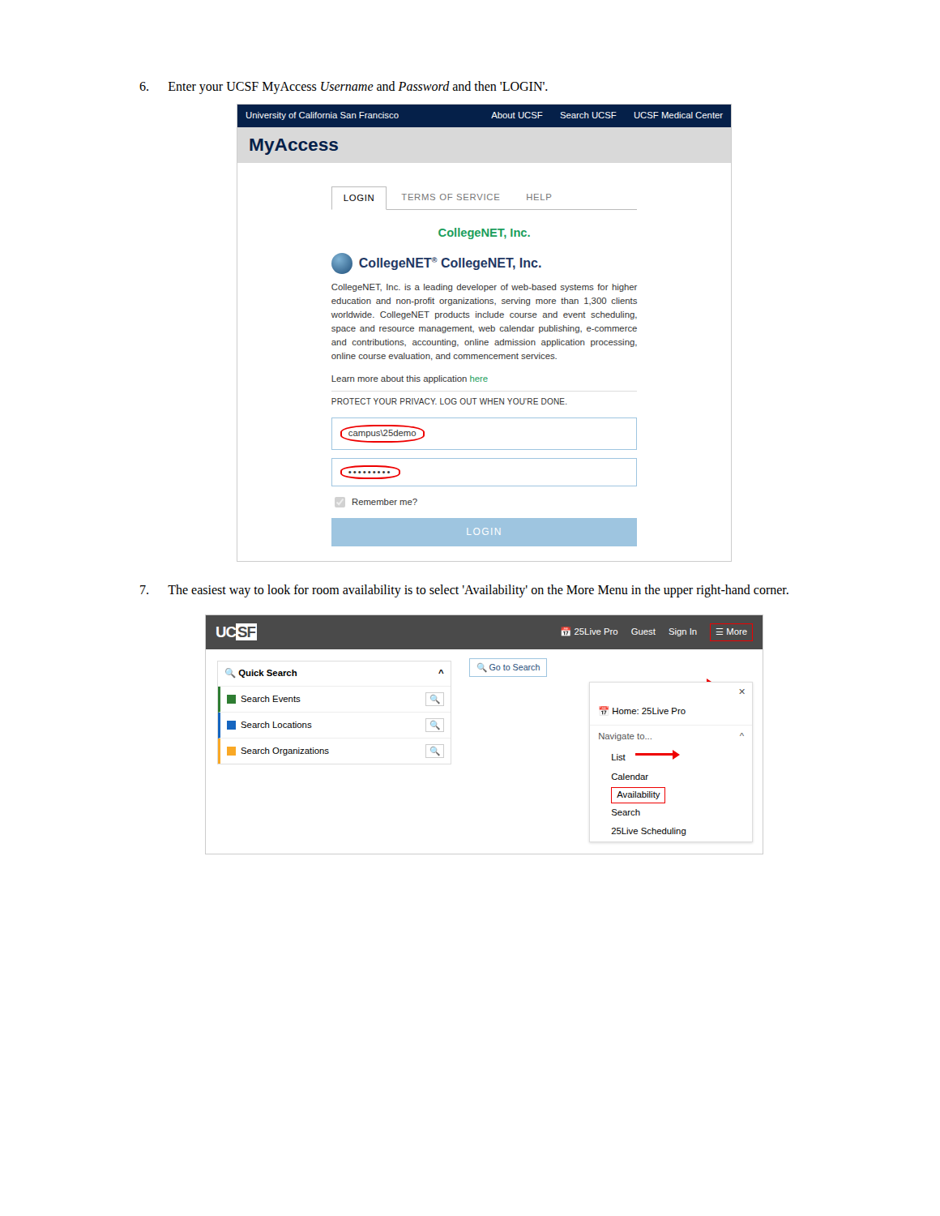6. Enter your UCSF MyAccess Username and Password and then 'LOGIN'.
University of California San Francisco
About UCSF Search UCSF UCSF Medical Center
MyAccess
LOGIN TERMS OF SERVICE HELP
CollegeNET, Inc.
CollegeNET® CollegeNET, Inc.
CollegeNET, Inc. is a leading developer of web-based systems for higher education and non-profit organizations, serving more than 1,300 clients worldwide. CollegeNET products include course and event scheduling, space and resource management, web calendar publishing, e-commerce and contributions, accounting, online admission application processing, online course evaluation, and commencement services.
Learn more about this application here
PROTECT YOUR PRIVACY. LOG OUT WHEN YOU'RE DONE.
campus\25demo
•••••••••
Remember me?
LOGIN
7. The easiest way to look for room availability is to select 'Availability' on the More Menu in the upper right-hand corner.
UCSF
📅 25Live Pro Guest Sign In ☰ More
🔍 Quick Search ^
Search Events 🔍
Search Locations 🔍
Search Organizations 🔍
🔍 Go to Search
✕
📅 Home: 25Live Pro
Navigate to...^
List
Calendar
Availability
Search
25Live Scheduling